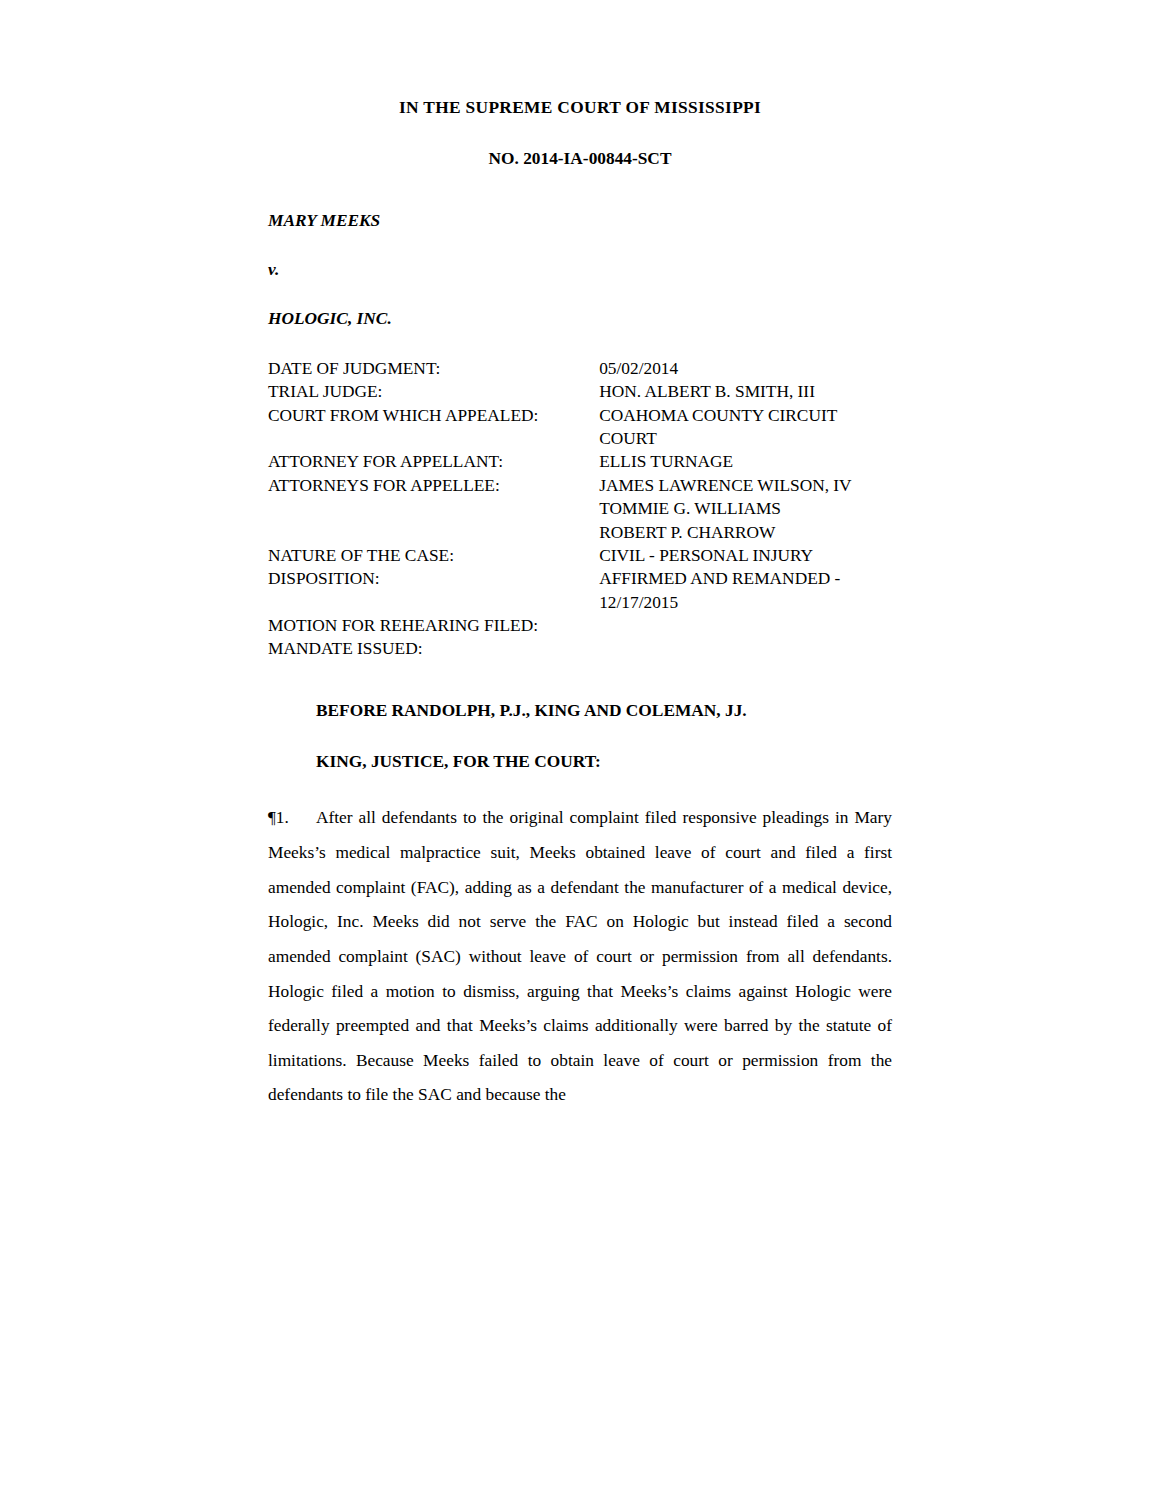In the Supreme Court of Mississippi
NO. 2014-IA-00844-SCT
Mary Meeks
v.
Hologic, Inc.
| Date of Judgment: | 05/02/2014 |
| Trial Judge: | Hon. Albert B. Smith, III |
| Court from Which Appealed: | Coahoma County Circuit Court |
| Attorney for Appellant: | Ellis Turnage |
| Attorneys for Appellee: | James Lawrence Wilson, IV |
| | Tommie G. Williams |
| | Robert P. Charrow |
| Nature of the Case: | Civil - Personal Injury |
| Disposition: | Affirmed and Remanded - 12/17/2015 |
| Motion for Rehearing Filed: | |
| Mandate Issued: | |
Before Randolph, P.J., King and Coleman, JJ.
King, Justice, for the Court:
¶1. After all defendants to the original complaint filed responsive pleadings in Mary Meeks’s medical malpractice suit, Meeks obtained leave of court and filed a first amended complaint (FAC), adding as a defendant the manufacturer of a medical device, Hologic, Inc. Meeks did not serve the FAC on Hologic but instead filed a second amended complaint (SAC) without leave of court or permission from all defendants. Hologic filed a motion to dismiss, arguing that Meeks’s claims against Hologic were federally preempted and that Meeks’s claims additionally were barred by the statute of limitations. Because Meeks failed to obtain leave of court or permission from the defendants to file the SAC and because the